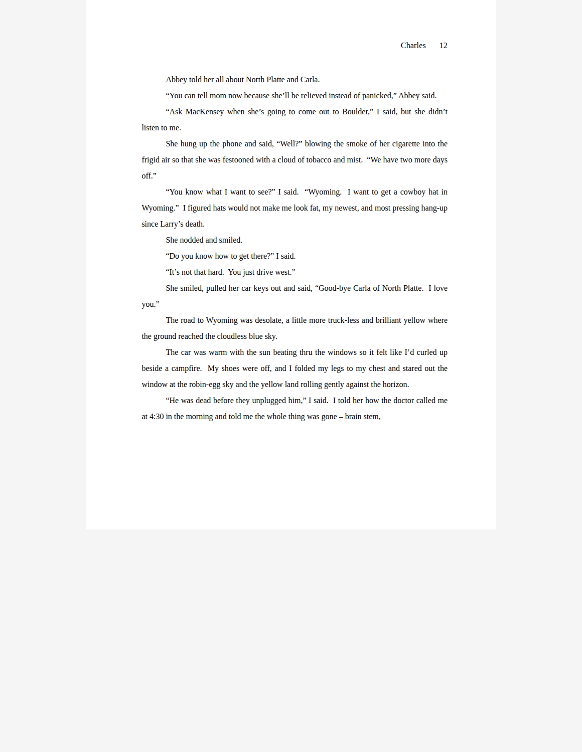Charles12
Abbey told her all about North Platte and Carla.
“You can tell mom now because she’ll be relieved instead of panicked,” Abbey said.
“Ask MacKensey when she’s going to come out to Boulder,” I said, but she didn’t listen to me.
She hung up the phone and said, “Well?” blowing the smoke of her cigarette into the frigid air so that she was festooned with a cloud of tobacco and mist. “We have two more days off.”
“You know what I want to see?” I said. “Wyoming. I want to get a cowboy hat in Wyoming.” I figured hats would not make me look fat, my newest, and most pressing hang-up since Larry’s death.
She nodded and smiled.
“Do you know how to get there?” I said.
“It’s not that hard. You just drive west.”
She smiled, pulled her car keys out and said, “Good-bye Carla of North Platte. I love you.”
The road to Wyoming was desolate, a little more truck-less and brilliant yellow where the ground reached the cloudless blue sky.
The car was warm with the sun beating thru the windows so it felt like I’d curled up beside a campfire. My shoes were off, and I folded my legs to my chest and stared out the window at the robin-egg sky and the yellow land rolling gently against the horizon.
“He was dead before they unplugged him,” I said. I told her how the doctor called me at 4:30 in the morning and told me the whole thing was gone – brain stem,